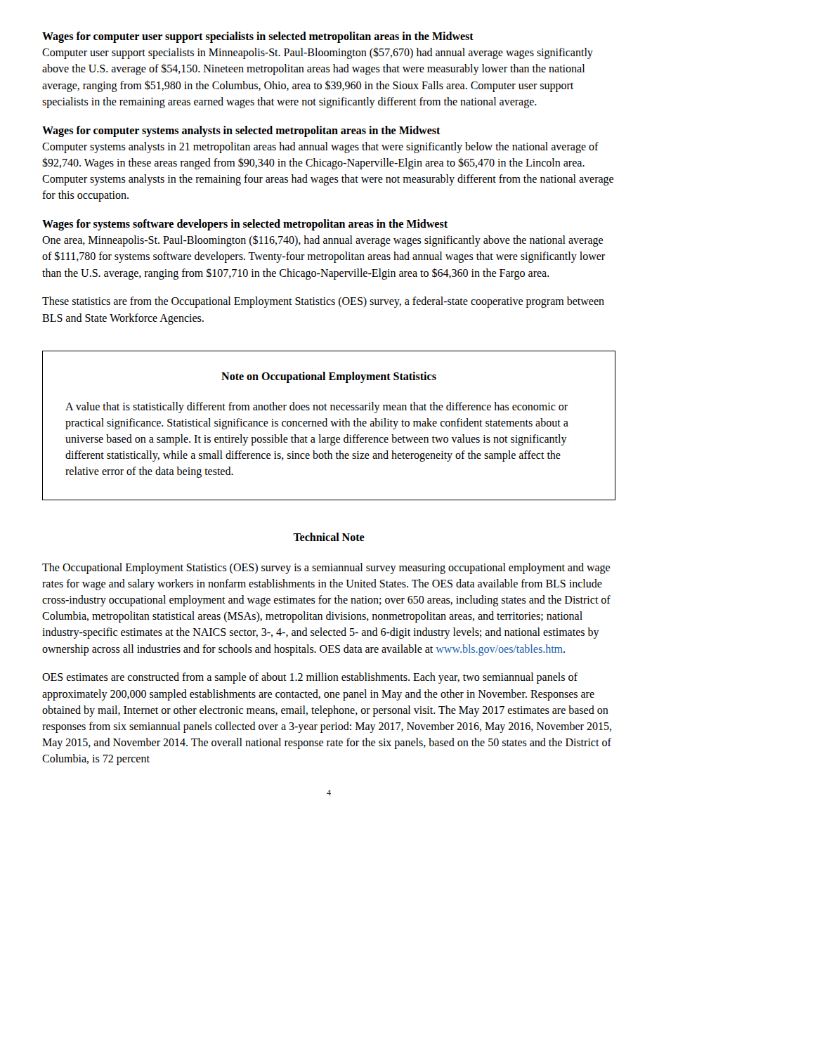Wages for computer user support specialists in selected metropolitan areas in the Midwest
Computer user support specialists in Minneapolis-St. Paul-Bloomington ($57,670) had annual average wages significantly above the U.S. average of $54,150. Nineteen metropolitan areas had wages that were measurably lower than the national average, ranging from $51,980 in the Columbus, Ohio, area to $39,960 in the Sioux Falls area. Computer user support specialists in the remaining areas earned wages that were not significantly different from the national average.
Wages for computer systems analysts in selected metropolitan areas in the Midwest
Computer systems analysts in 21 metropolitan areas had annual wages that were significantly below the national average of $92,740. Wages in these areas ranged from $90,340 in the Chicago-Naperville-Elgin area to $65,470 in the Lincoln area. Computer systems analysts in the remaining four areas had wages that were not measurably different from the national average for this occupation.
Wages for systems software developers in selected metropolitan areas in the Midwest
One area, Minneapolis-St. Paul-Bloomington ($116,740), had annual average wages significantly above the national average of $111,780 for systems software developers. Twenty-four metropolitan areas had annual wages that were significantly lower than the U.S. average, ranging from $107,710 in the Chicago-Naperville-Elgin area to $64,360 in the Fargo area.
These statistics are from the Occupational Employment Statistics (OES) survey, a federal-state cooperative program between BLS and State Workforce Agencies.
Note on Occupational Employment Statistics
A value that is statistically different from another does not necessarily mean that the difference has economic or practical significance. Statistical significance is concerned with the ability to make confident statements about a universe based on a sample. It is entirely possible that a large difference between two values is not significantly different statistically, while a small difference is, since both the size and heterogeneity of the sample affect the relative error of the data being tested.
Technical Note
The Occupational Employment Statistics (OES) survey is a semiannual survey measuring occupational employment and wage rates for wage and salary workers in nonfarm establishments in the United States. The OES data available from BLS include cross-industry occupational employment and wage estimates for the nation; over 650 areas, including states and the District of Columbia, metropolitan statistical areas (MSAs), metropolitan divisions, nonmetropolitan areas, and territories; national industry-specific estimates at the NAICS sector, 3-, 4-, and selected 5- and 6-digit industry levels; and national estimates by ownership across all industries and for schools and hospitals. OES data are available at www.bls.gov/oes/tables.htm.
OES estimates are constructed from a sample of about 1.2 million establishments. Each year, two semiannual panels of approximately 200,000 sampled establishments are contacted, one panel in May and the other in November. Responses are obtained by mail, Internet or other electronic means, email, telephone, or personal visit. The May 2017 estimates are based on responses from six semiannual panels collected over a 3-year period: May 2017, November 2016, May 2016, November 2015, May 2015, and November 2014. The overall national response rate for the six panels, based on the 50 states and the District of Columbia, is 72 percent
4